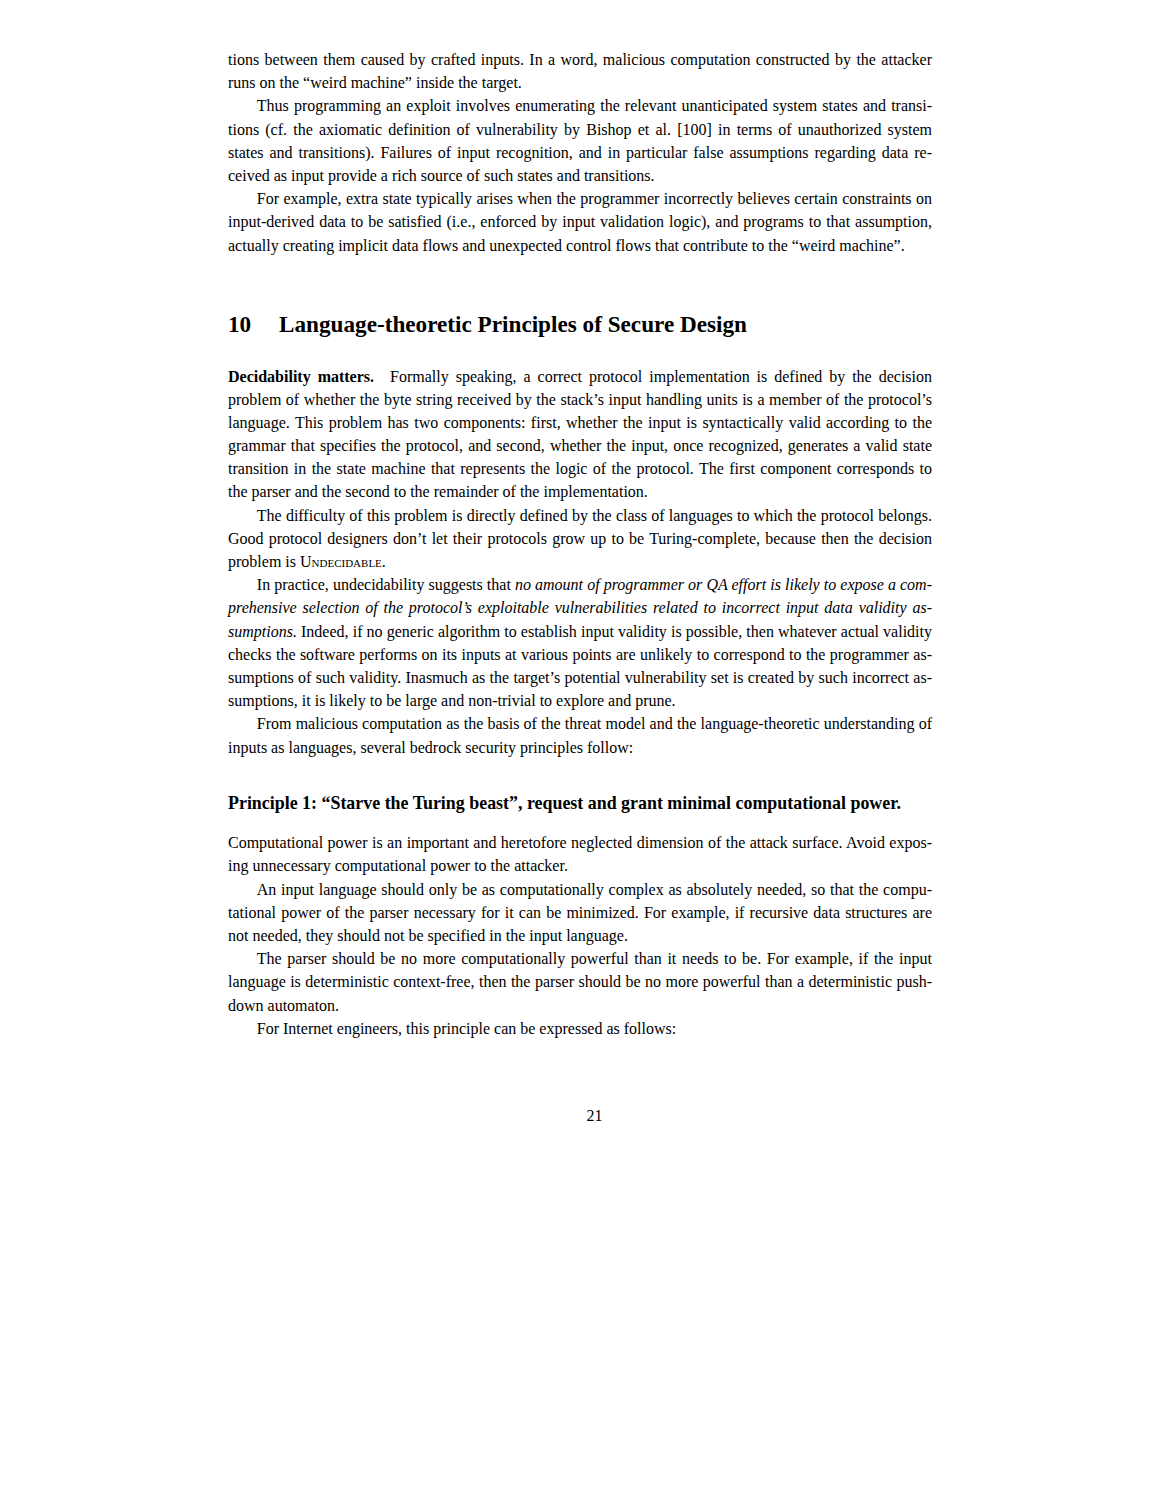tions between them caused by crafted inputs. In a word, malicious computation constructed by the attacker runs on the “weird machine” inside the target.
Thus programming an exploit involves enumerating the relevant unanticipated system states and transitions (cf. the axiomatic definition of vulnerability by Bishop et al. [100] in terms of unauthorized system states and transitions). Failures of input recognition, and in particular false assumptions regarding data received as input provide a rich source of such states and transitions.
For example, extra state typically arises when the programmer incorrectly believes certain constraints on input-derived data to be satisfied (i.e., enforced by input validation logic), and programs to that assumption, actually creating implicit data flows and unexpected control flows that contribute to the “weird machine”.
10 Language-theoretic Principles of Secure Design
Decidability matters. Formally speaking, a correct protocol implementation is defined by the decision problem of whether the byte string received by the stack’s input handling units is a member of the protocol’s language. This problem has two components: first, whether the input is syntactically valid according to the grammar that specifies the protocol, and second, whether the input, once recognized, generates a valid state transition in the state machine that represents the logic of the protocol. The first component corresponds to the parser and the second to the remainder of the implementation.
The difficulty of this problem is directly defined by the class of languages to which the protocol belongs. Good protocol designers don’t let their protocols grow up to be Turing-complete, because then the decision problem is Undecidable.
In practice, undecidability suggests that no amount of programmer or QA effort is likely to expose a comprehensive selection of the protocol’s exploitable vulnerabilities related to incorrect input data validity assumptions. Indeed, if no generic algorithm to establish input validity is possible, then whatever actual validity checks the software performs on its inputs at various points are unlikely to correspond to the programmer assumptions of such validity. Inasmuch as the target’s potential vulnerability set is created by such incorrect assumptions, it is likely to be large and non-trivial to explore and prune.
From malicious computation as the basis of the threat model and the language-theoretic understanding of inputs as languages, several bedrock security principles follow:
Principle 1: “Starve the Turing beast”, request and grant minimal computational power.
Computational power is an important and heretofore neglected dimension of the attack surface. Avoid exposing unnecessary computational power to the attacker.
An input language should only be as computationally complex as absolutely needed, so that the computational power of the parser necessary for it can be minimized. For example, if recursive data structures are not needed, they should not be specified in the input language.
The parser should be no more computationally powerful than it needs to be. For example, if the input language is deterministic context-free, then the parser should be no more powerful than a deterministic pushdown automaton.
For Internet engineers, this principle can be expressed as follows:
21